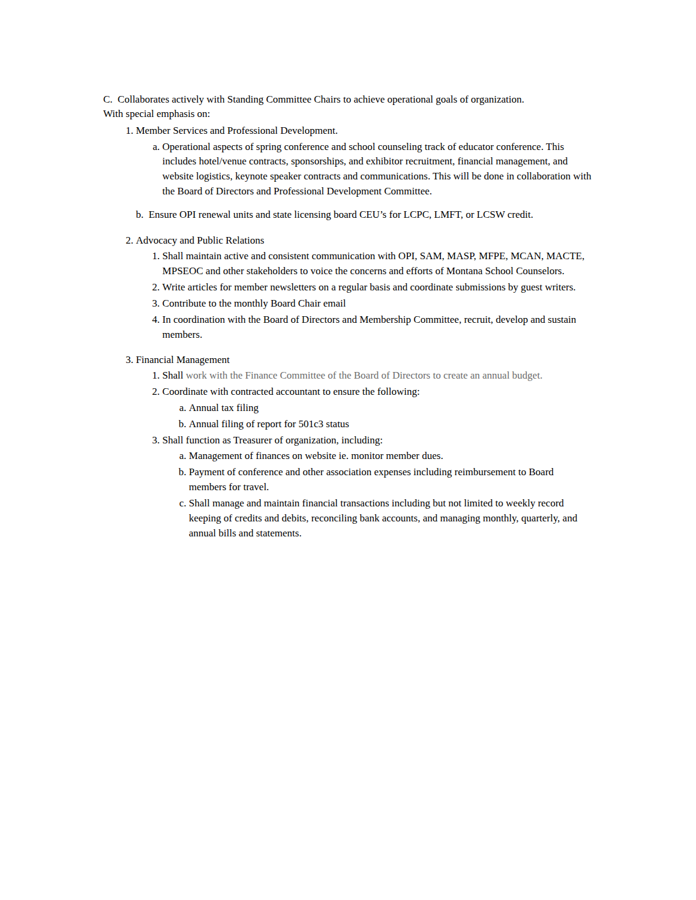C. Collaborates actively with Standing Committee Chairs to achieve operational goals of organization.
With special emphasis on:
Member Services and Professional Development.
Operational aspects of spring conference and school counseling track of educator conference. This includes hotel/venue contracts, sponsorships, and exhibitor recruitment, financial management, and website logistics, keynote speaker contracts and communications. This will be done in collaboration with the Board of Directors and Professional Development Committee.
b. Ensure OPI renewal units and state licensing board CEU’s for LCPC, LMFT, or LCSW credit.
Advocacy and Public Relations
Shall maintain active and consistent communication with OPI, SAM, MASP, MFPE, MCAN, MACTE, MPSEOC and other stakeholders to voice the concerns and efforts of Montana School Counselors.
Write articles for member newsletters on a regular basis and coordinate submissions by guest writers.
Contribute to the monthly Board Chair email
In coordination with the Board of Directors and Membership Committee, recruit, develop and sustain members.
Financial Management
Shall work with the Finance Committee of the Board of Directors to create an annual budget.
Coordinate with contracted accountant to ensure the following:
Annual tax filing
Annual filing of report for 501c3 status
Shall function as Treasurer of organization, including:
Management of finances on website ie. monitor member dues.
Payment of conference and other association expenses including reimbursement to Board members for travel.
Shall manage and maintain financial transactions including but not limited to weekly record keeping of credits and debits, reconciling bank accounts, and managing monthly, quarterly, and annual bills and statements.